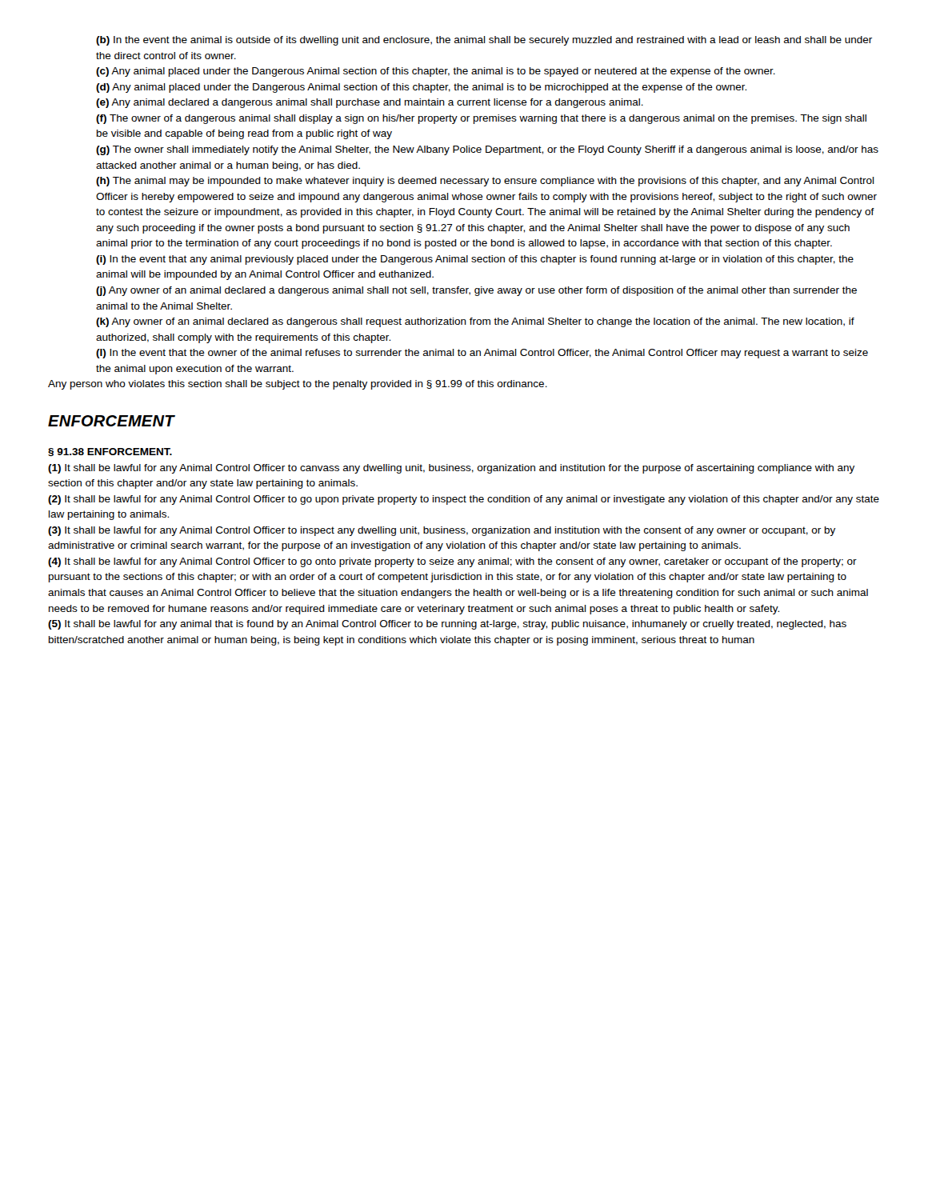(b) In the event the animal is outside of its dwelling unit and enclosure, the animal shall be securely muzzled and restrained with a lead or leash and shall be under the direct control of its owner.
(c) Any animal placed under the Dangerous Animal section of this chapter, the animal is to be spayed or neutered at the expense of the owner.
(d) Any animal placed under the Dangerous Animal section of this chapter, the animal is to be microchipped at the expense of the owner.
(e) Any animal declared a dangerous animal shall purchase and maintain a current license for a dangerous animal.
(f) The owner of a dangerous animal shall display a sign on his/her property or premises warning that there is a dangerous animal on the premises. The sign shall be visible and capable of being read from a public right of way
(g) The owner shall immediately notify the Animal Shelter, the New Albany Police Department, or the Floyd County Sheriff if a dangerous animal is loose, and/or has attacked another animal or a human being, or has died.
(h) The animal may be impounded to make whatever inquiry is deemed necessary to ensure compliance with the provisions of this chapter, and any Animal Control Officer is hereby empowered to seize and impound any dangerous animal whose owner fails to comply with the provisions hereof, subject to the right of such owner to contest the seizure or impoundment, as provided in this chapter, in Floyd County Court. The animal will be retained by the Animal Shelter during the pendency of any such proceeding if the owner posts a bond pursuant to section § 91.27 of this chapter, and the Animal Shelter shall have the power to dispose of any such animal prior to the termination of any court proceedings if no bond is posted or the bond is allowed to lapse, in accordance with that section of this chapter.
(i) In the event that any animal previously placed under the Dangerous Animal section of this chapter is found running at-large or in violation of this chapter, the animal will be impounded by an Animal Control Officer and euthanized.
(j) Any owner of an animal declared a dangerous animal shall not sell, transfer, give away or use other form of disposition of the animal other than surrender the animal to the Animal Shelter.
(k) Any owner of an animal declared as dangerous shall request authorization from the Animal Shelter to change the location of the animal. The new location, if authorized, shall comply with the requirements of this chapter.
(l) In the event that the owner of the animal refuses to surrender the animal to an Animal Control Officer, the Animal Control Officer may request a warrant to seize the animal upon execution of the warrant.
Any person who violates this section shall be subject to the penalty provided in § 91.99 of this ordinance.
ENFORCEMENT
§ 91.38 ENFORCEMENT.
(1) It shall be lawful for any Animal Control Officer to canvass any dwelling unit, business, organization and institution for the purpose of ascertaining compliance with any section of this chapter and/or any state law pertaining to animals.
(2) It shall be lawful for any Animal Control Officer to go upon private property to inspect the condition of any animal or investigate any violation of this chapter and/or any state law pertaining to animals.
(3) It shall be lawful for any Animal Control Officer to inspect any dwelling unit, business, organization and institution with the consent of any owner or occupant, or by administrative or criminal search warrant, for the purpose of an investigation of any violation of this chapter and/or state law pertaining to animals.
(4) It shall be lawful for any Animal Control Officer to go onto private property to seize any animal; with the consent of any owner, caretaker or occupant of the property; or pursuant to the sections of this chapter; or with an order of a court of competent jurisdiction in this state, or for any violation of this chapter and/or state law pertaining to animals that causes an Animal Control Officer to believe that the situation endangers the health or well-being or is a life threatening condition for such animal or such animal needs to be removed for humane reasons and/or required immediate care or veterinary treatment or such animal poses a threat to public health or safety.
(5) It shall be lawful for any animal that is found by an Animal Control Officer to be running at-large, stray, public nuisance, inhumanely or cruelly treated, neglected, has bitten/scratched another animal or human being, is being kept in conditions which violate this chapter or is posing imminent, serious threat to human